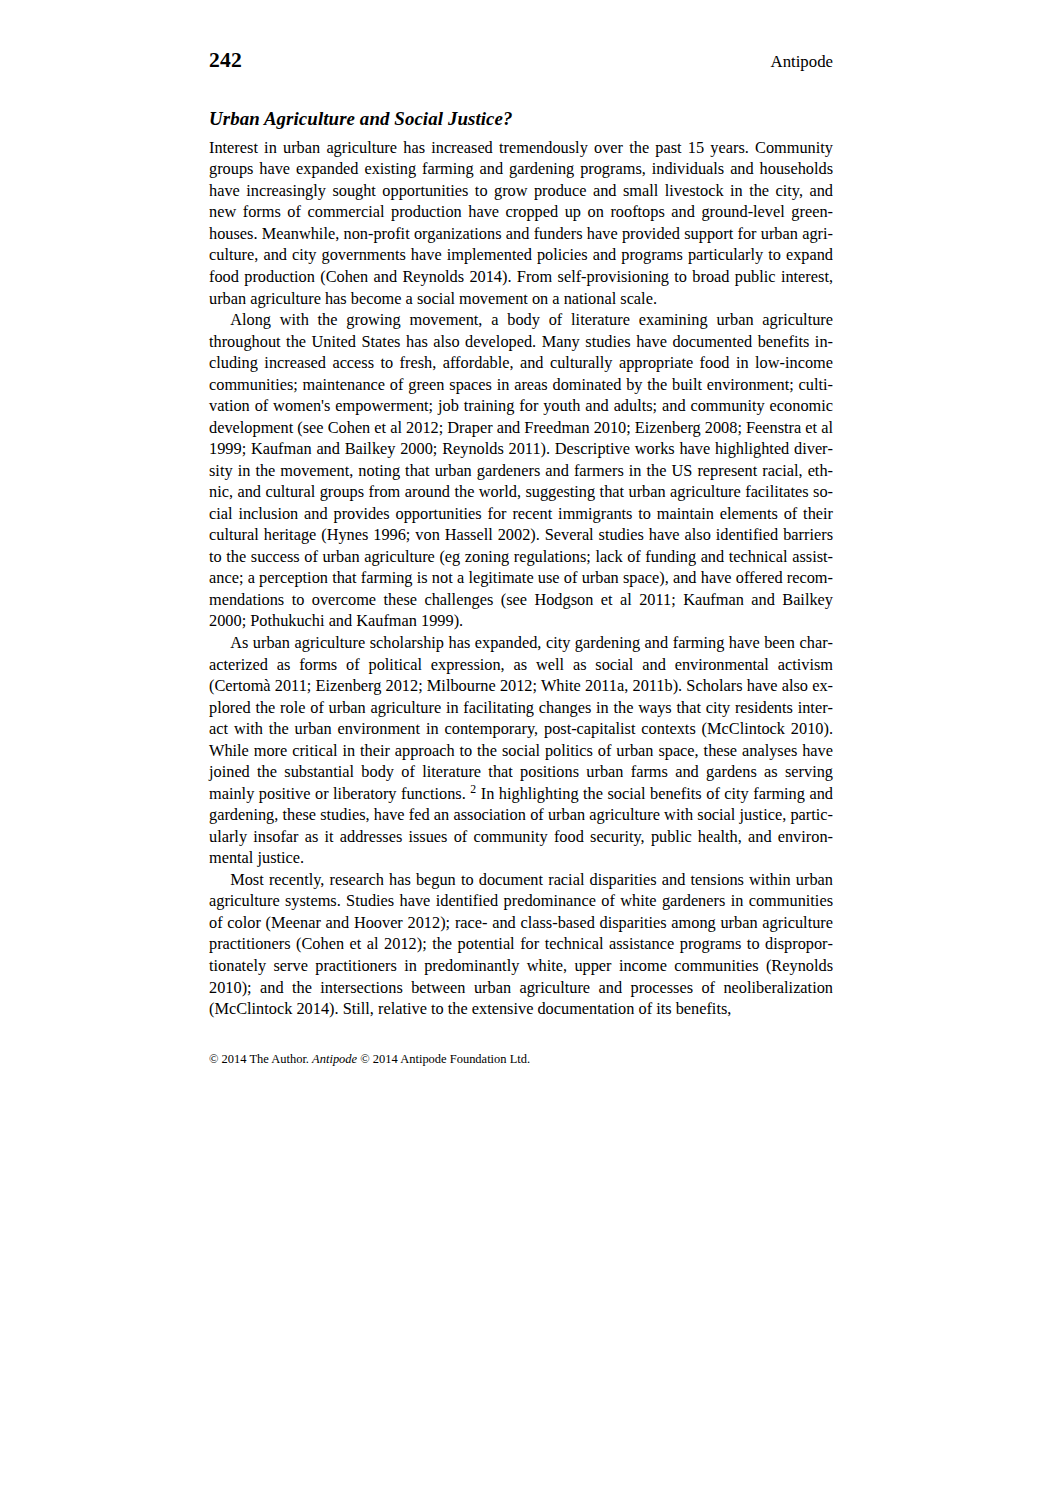242 Antipode
Urban Agriculture and Social Justice?
Interest in urban agriculture has increased tremendously over the past 15 years. Community groups have expanded existing farming and gardening programs, individuals and households have increasingly sought opportunities to grow produce and small livestock in the city, and new forms of commercial production have cropped up on rooftops and ground-level greenhouses. Meanwhile, non-profit organizations and funders have provided support for urban agriculture, and city governments have implemented policies and programs particularly to expand food production (Cohen and Reynolds 2014). From self-provisioning to broad public interest, urban agriculture has become a social movement on a national scale.
Along with the growing movement, a body of literature examining urban agriculture throughout the United States has also developed. Many studies have documented benefits including increased access to fresh, affordable, and culturally appropriate food in low-income communities; maintenance of green spaces in areas dominated by the built environment; cultivation of women's empowerment; job training for youth and adults; and community economic development (see Cohen et al 2012; Draper and Freedman 2010; Eizenberg 2008; Feenstra et al 1999; Kaufman and Bailkey 2000; Reynolds 2011). Descriptive works have highlighted diversity in the movement, noting that urban gardeners and farmers in the US represent racial, ethnic, and cultural groups from around the world, suggesting that urban agriculture facilitates social inclusion and provides opportunities for recent immigrants to maintain elements of their cultural heritage (Hynes 1996; von Hassell 2002). Several studies have also identified barriers to the success of urban agriculture (eg zoning regulations; lack of funding and technical assistance; a perception that farming is not a legitimate use of urban space), and have offered recommendations to overcome these challenges (see Hodgson et al 2011; Kaufman and Bailkey 2000; Pothukuchi and Kaufman 1999).
As urban agriculture scholarship has expanded, city gardening and farming have been characterized as forms of political expression, as well as social and environmental activism (Certomà 2011; Eizenberg 2012; Milbourne 2012; White 2011a, 2011b). Scholars have also explored the role of urban agriculture in facilitating changes in the ways that city residents interact with the urban environment in contemporary, post-capitalist contexts (McClintock 2010). While more critical in their approach to the social politics of urban space, these analyses have joined the substantial body of literature that positions urban farms and gardens as serving mainly positive or liberatory functions. 2 In highlighting the social benefits of city farming and gardening, these studies, have fed an association of urban agriculture with social justice, particularly insofar as it addresses issues of community food security, public health, and environmental justice.
Most recently, research has begun to document racial disparities and tensions within urban agriculture systems. Studies have identified predominance of white gardeners in communities of color (Meenar and Hoover 2012); race- and class-based disparities among urban agriculture practitioners (Cohen et al 2012); the potential for technical assistance programs to disproportionately serve practitioners in predominantly white, upper income communities (Reynolds 2010); and the intersections between urban agriculture and processes of neoliberalization (McClintock 2014). Still, relative to the extensive documentation of its benefits,
© 2014 The Author. Antipode © 2014 Antipode Foundation Ltd.